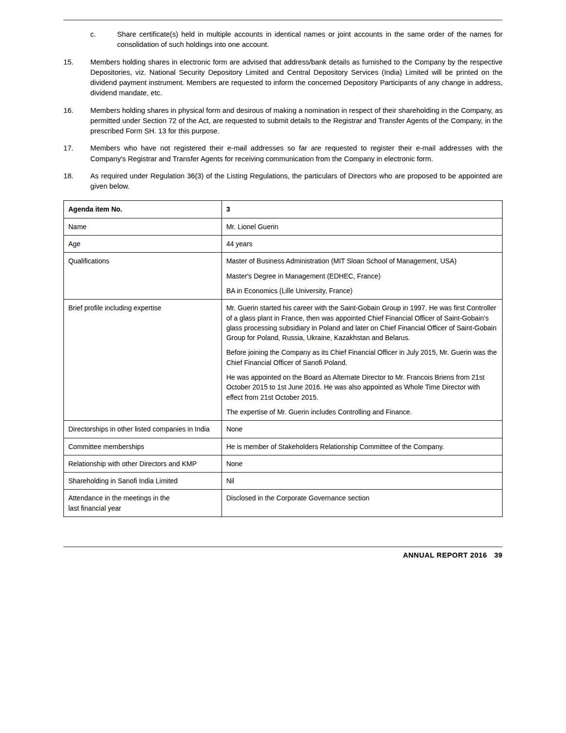c.
Share certificate(s) held in multiple accounts in identical names or joint accounts in the same order of the names for consolidation of such holdings into one account.
15. Members holding shares in electronic form are advised that address/bank details as furnished to the Company by the respective Depositories, viz. National Security Depository Limited and Central Depository Services (India) Limited will be printed on the dividend payment instrument. Members are requested to inform the concerned Depository Participants of any change in address, dividend mandate, etc.
16. Members holding shares in physical form and desirous of making a nomination in respect of their shareholding in the Company, as permitted under Section 72 of the Act, are requested to submit details to the Registrar and Transfer Agents of the Company, in the prescribed Form SH. 13 for this purpose.
17. Members who have not registered their e-mail addresses so far are requested to register their e-mail addresses with the Company's Registrar and Transfer Agents for receiving communication from the Company in electronic form.
18. As required under Regulation 36(3) of the Listing Regulations, the particulars of Directors who are proposed to be appointed are given below.
| Agenda item No. | 3 |
| --- | --- |
| Name | Mr. Lionel Guerin |
| Age | 44 years |
| Qualifications | Master of Business Administration (MIT Sloan School of Management, USA) Master's Degree in Management (EDHEC, France) BA in Economics (Lille University, France) |
| Brief profile including expertise | Mr. Guerin started his career with the Saint-Gobain Group in 1997. He was first Controller of a glass plant in France, then was appointed Chief Financial Officer of Saint-Gobain's glass processing subsidiary in Poland and later on Chief Financial Officer of Saint-Gobain Group for Poland, Russia, Ukraine, Kazakhstan and Belarus. Before joining the Company as its Chief Financial Officer in July 2015, Mr. Guerin was the Chief Financial Officer of Sanofi Poland. He was appointed on the Board as Alternate Director to Mr. Francois Briens from 21st October 2015 to 1st June 2016. He was also appointed as Whole Time Director with effect from 21st October 2015. The expertise of Mr. Guerin includes Controlling and Finance. |
| Directorships in other listed companies in India | None |
| Committee memberships | He is member of Stakeholders Relationship Committee of the Company. |
| Relationship with other Directors and KMP | None |
| Shareholding in Sanofi India Limited | Nil |
| Attendance in the meetings in the last financial year | Disclosed in the Corporate Governance section |
ANNUAL REPORT 2016 39